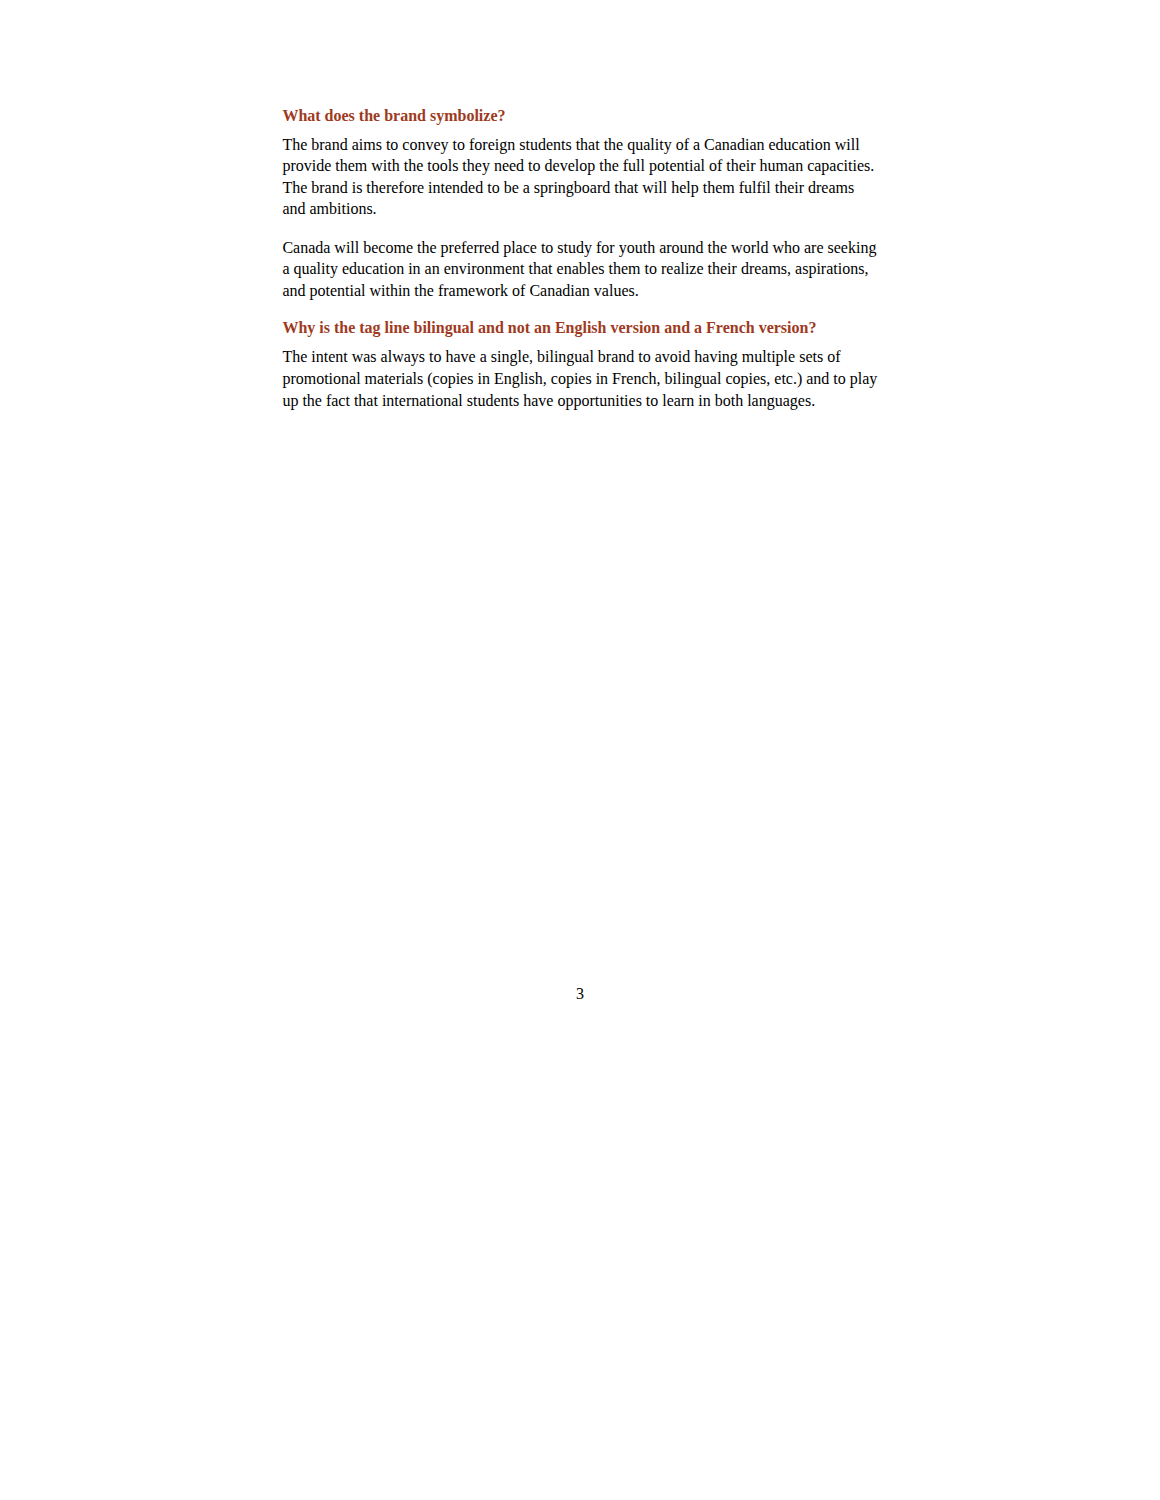What does the brand symbolize?
The brand aims to convey to foreign students that the quality of a Canadian education will provide them with the tools they need to develop the full potential of their human capacities. The brand is therefore intended to be a springboard that will help them fulfil their dreams and ambitions.
Canada will become the preferred place to study for youth around the world who are seeking a quality education in an environment that enables them to realize their dreams, aspirations, and potential within the framework of Canadian values.
Why is the tag line bilingual and not an English version and a French version?
The intent was always to have a single, bilingual brand to avoid having multiple sets of promotional materials (copies in English, copies in French, bilingual copies, etc.) and to play up the fact that international students have opportunities to learn in both languages.
3